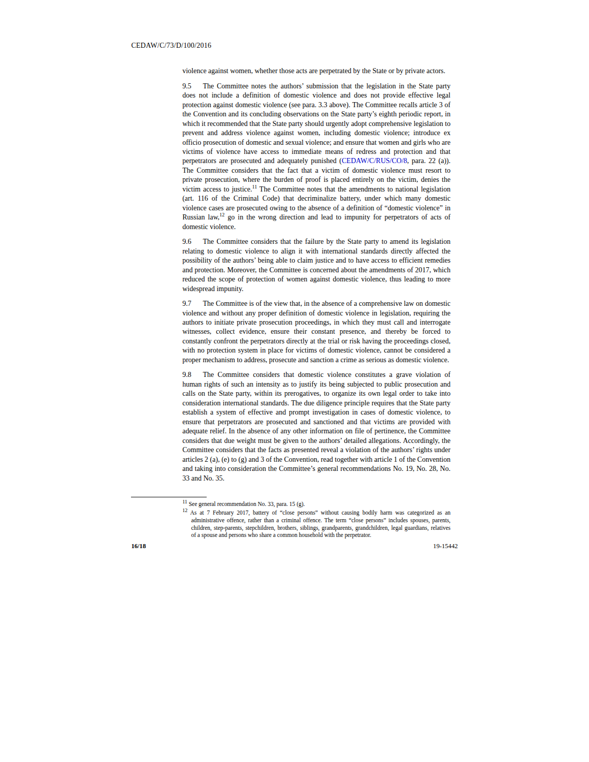CEDAW/C/73/D/100/2016
violence against women, whether those acts are perpetrated by the State or by private actors.
9.5 The Committee notes the authors’ submission that the legislation in the State party does not include a definition of domestic violence and does not provide effective legal protection against domestic violence (see para. 3.3 above). The Committee recalls article 3 of the Convention and its concluding observations on the State party’s eighth periodic report, in which it recommended that the State party should urgently adopt comprehensive legislation to prevent and address violence against women, including domestic violence; introduce ex officio prosecution of domestic and sexual violence; and ensure that women and girls who are victims of violence have access to immediate means of redress and protection and that perpetrators are prosecuted and adequately punished (CEDAW/C/RUS/CO/8, para. 22 (a)). The Committee considers that the fact that a victim of domestic violence must resort to private prosecution, where the burden of proof is placed entirely on the victim, denies the victim access to justice.11 The Committee notes that the amendments to national legislation (art. 116 of the Criminal Code) that decriminalize battery, under which many domestic violence cases are prosecuted owing to the absence of a definition of “domestic violence” in Russian law,12 go in the wrong direction and lead to impunity for perpetrators of acts of domestic violence.
9.6 The Committee considers that the failure by the State party to amend its legislation relating to domestic violence to align it with international standards directly affected the possibility of the authors’ being able to claim justice and to have access to efficient remedies and protection. Moreover, the Committee is concerned about the amendments of 2017, which reduced the scope of protection of women against domestic violence, thus leading to more widespread impunity.
9.7 The Committee is of the view that, in the absence of a comprehensive law on domestic violence and without any proper definition of domestic violence in legislation, requiring the authors to initiate private prosecution proceedings, in which they must call and interrogate witnesses, collect evidence, ensure their constant presence, and thereby be forced to constantly confront the perpetrators directly at the trial or risk having the proceedings closed, with no protection system in place for victims of domestic violence, cannot be considered a proper mechanism to address, prosecute and sanction a crime as serious as domestic violence.
9.8 The Committee considers that domestic violence constitutes a grave violation of human rights of such an intensity as to justify its being subjected to public prosecution and calls on the State party, within its prerogatives, to organize its own legal order to take into consideration international standards. The due diligence principle requires that the State party establish a system of effective and prompt investigation in cases of domestic violence, to ensure that perpetrators are prosecuted and sanctioned and that victims are provided with adequate relief. In the absence of any other information on file of pertinence, the Committee considers that due weight must be given to the authors’ detailed allegations. Accordingly, the Committee considers that the facts as presented reveal a violation of the authors’ rights under articles 2 (a), (e) to (g) and 3 of the Convention, read together with article 1 of the Convention and taking into consideration the Committee’s general recommendations No. 19, No. 28, No. 33 and No. 35.
11 See general recommendation No. 33, para. 15 (g).
12 As at 7 February 2017, battery of “close persons” without causing bodily harm was categorized as an administrative offence, rather than a criminal offence. The term “close persons” includes spouses, parents, children, step-parents, stepchildren, brothers, siblings, grandparents, grandchildren, legal guardians, relatives of a spouse and persons who share a common household with the perpetrator.
16/18 19-15442